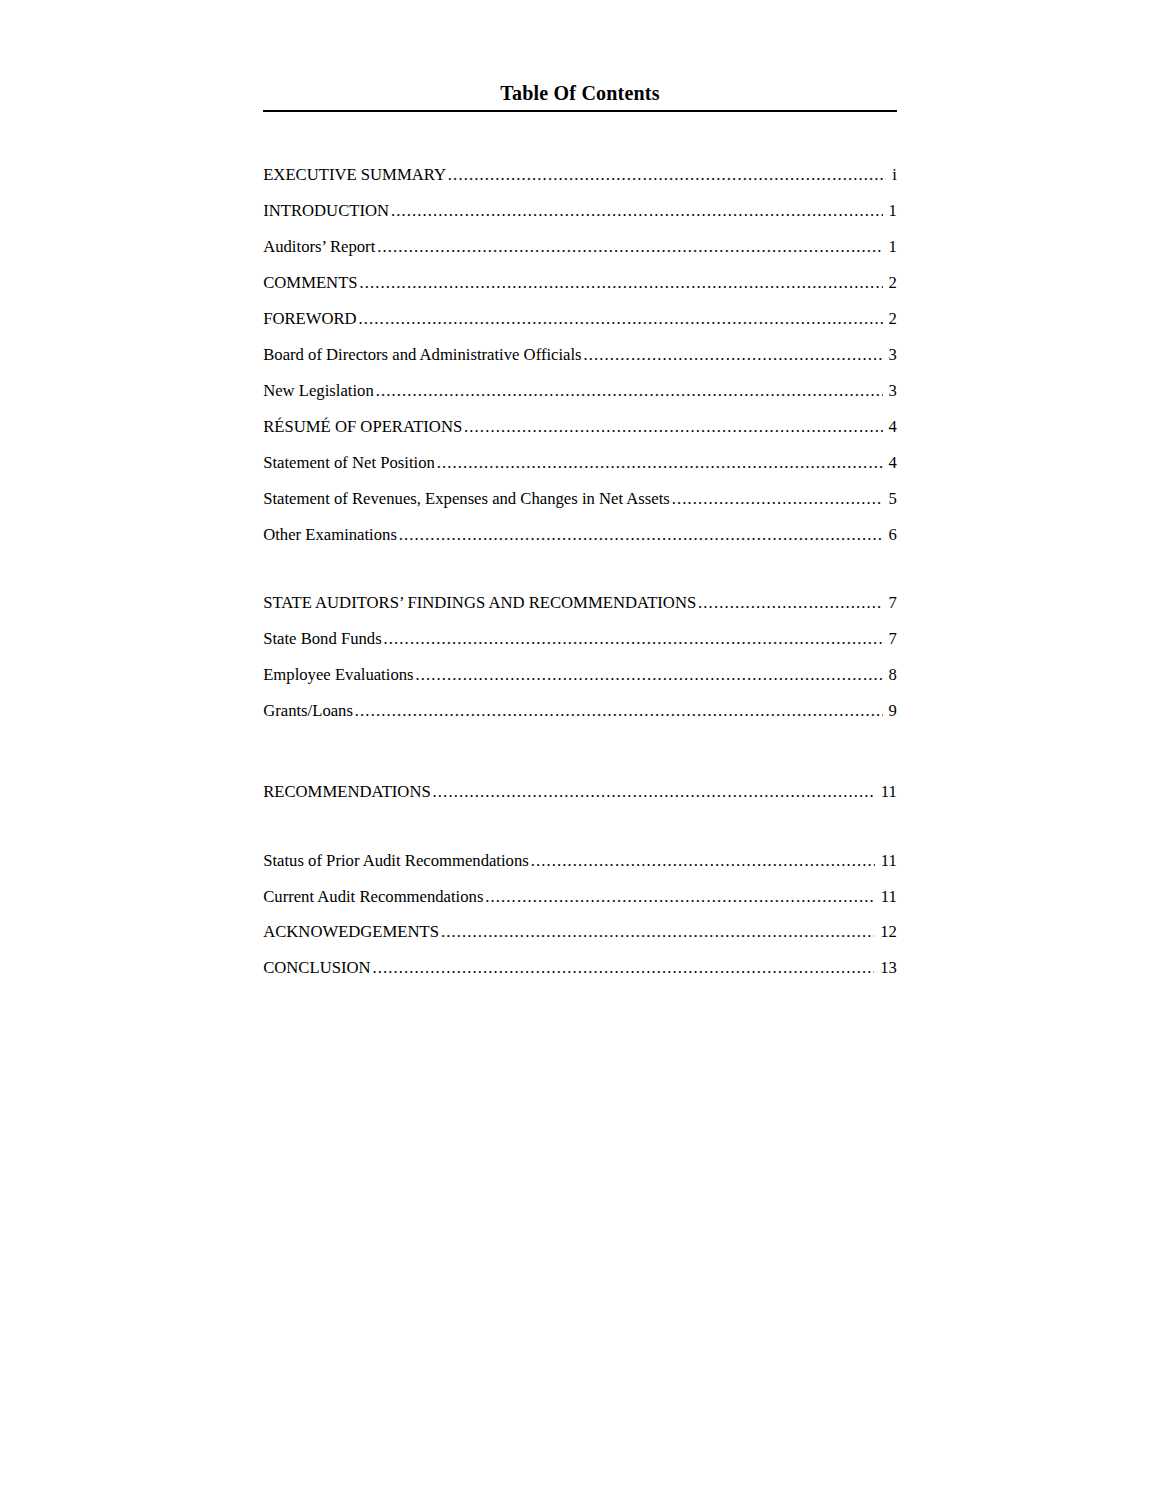Table Of Contents
EXECUTIVE SUMMARY ......................................................................................................... i
INTRODUCTION ................................................................................................................. 1
Auditors’ Report ................................................................................................................. 1
COMMENTS ......................................................................................................................... 2
FOREWORD ..................................................................................................................... 2
Board of Directors and Administrative Officials .............................................................. 3
New Legislation ............................................................................................................. 3
RÉSUMÉ OF OPERATIONS ............................................................................................. 4
Statement of Net Position ..................................................................................................... 4
Statement of Revenues, Expenses and Changes in Net Assets .......................................... 5
Other Examinations ......................................................................................................... 6
STATE AUDITORS’ FINDINGS AND RECOMMENDATIONS ........................................ 7
State Bond Funds ............................................................................................................. 7
Employee Evaluations ..................................................................................................... 8
Grants/Loans ................................................................................................................. 9
RECOMMENDATIONS ..................................................................................................... 11
Status of Prior Audit Recommendations ........................................................................ 11
Current Audit Recommendations ................................................................................... 11
ACKNOWEDGEMENTS .................................................................................................... 12
CONCLUSION ................................................................................................................. 13